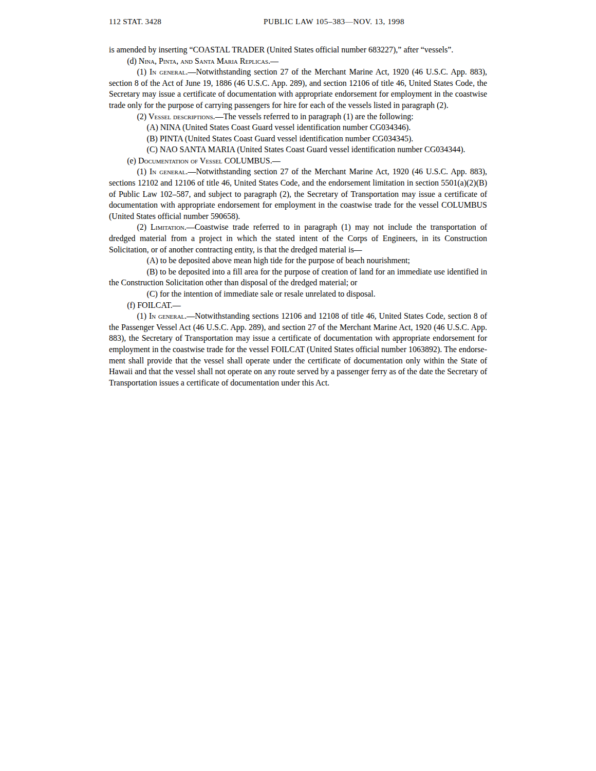112 STAT. 3428 PUBLIC LAW 105–383—NOV. 13, 1998
is amended by inserting “COASTAL TRADER (United States official number 683227),” after “vessels”.
(d) Nina, Pinta, and Santa Maria Replicas.—
(1) In general.—Notwithstanding section 27 of the Merchant Marine Act, 1920 (46 U.S.C. App. 883), section 8 of the Act of June 19, 1886 (46 U.S.C. App. 289), and section 12106 of title 46, United States Code, the Secretary may issue a certificate of documentation with appropriate endorsement for employment in the coastwise trade only for the purpose of carrying passengers for hire for each of the vessels listed in paragraph (2).
(2) Vessel descriptions.—The vessels referred to in paragraph (1) are the following:
(A) NINA (United States Coast Guard vessel identification number CG034346).
(B) PINTA (United States Coast Guard vessel identification number CG034345).
(C) NAO SANTA MARIA (United States Coast Guard vessel identification number CG034344).
(e) Documentation of Vessel COLUMBUS.—
(1) In general.—Notwithstanding section 27 of the Merchant Marine Act, 1920 (46 U.S.C. App. 883), sections 12102 and 12106 of title 46, United States Code, and the endorsement limitation in section 5501(a)(2)(B) of Public Law 102–587, and subject to paragraph (2), the Secretary of Transportation may issue a certificate of documentation with appropriate endorsement for employment in the coastwise trade for the vessel COLUMBUS (United States official number 590658).
(2) Limitation.—Coastwise trade referred to in paragraph (1) may not include the transportation of dredged material from a project in which the stated intent of the Corps of Engineers, in its Construction Solicitation, or of another contracting entity, is that the dredged material is—
(A) to be deposited above mean high tide for the purpose of beach nourishment;
(B) to be deposited into a fill area for the purpose of creation of land for an immediate use identified in the Construction Solicitation other than disposal of the dredged material; or
(C) for the intention of immediate sale or resale unrelated to disposal.
(f) FOILCAT.—
(1) In general.—Notwithstanding sections 12106 and 12108 of title 46, United States Code, section 8 of the Passenger Vessel Act (46 U.S.C. App. 289), and section 27 of the Merchant Marine Act, 1920 (46 U.S.C. App. 883), the Secretary of Transportation may issue a certificate of documentation with appropriate endorsement for employment in the coastwise trade for the vessel FOILCAT (United States official number 1063892). The endorsement shall provide that the vessel shall operate under the certificate of documentation only within the State of Hawaii and that the vessel shall not operate on any route served by a passenger ferry as of the date the Secretary of Transportation issues a certificate of documentation under this Act.